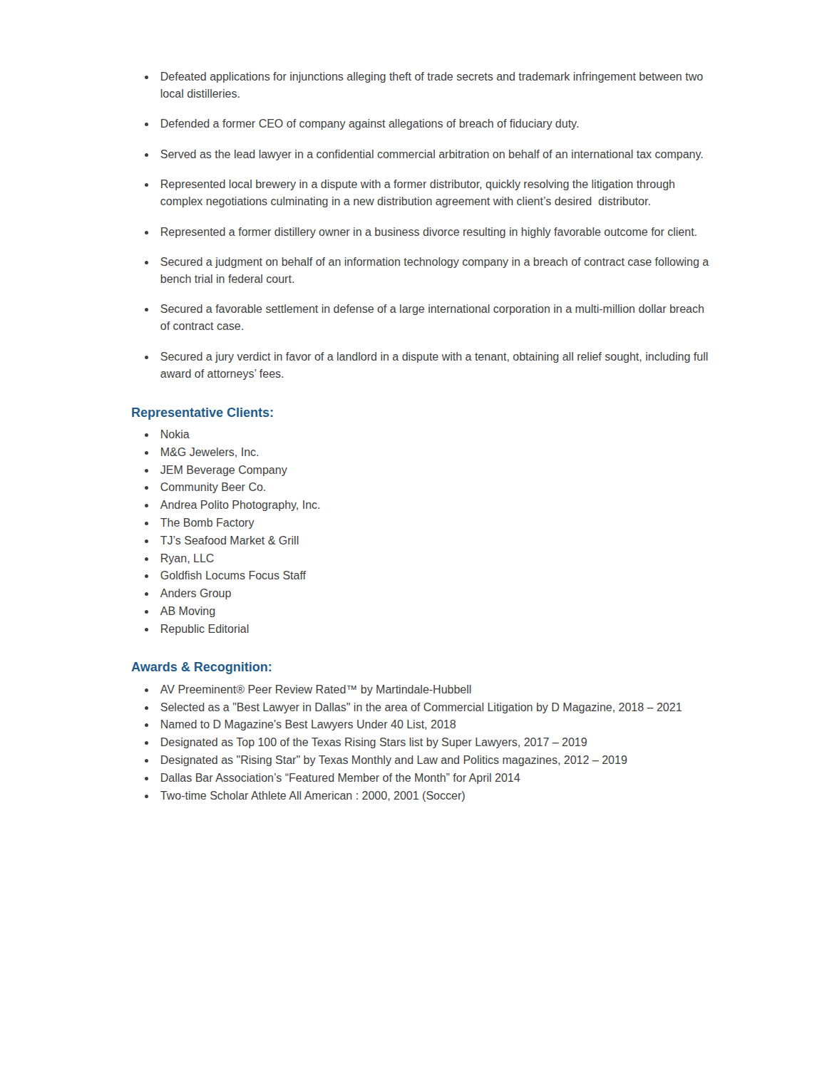Defeated applications for injunctions alleging theft of trade secrets and trademark infringement between two local distilleries.
Defended a former CEO of company against allegations of breach of fiduciary duty.
Served as the lead lawyer in a confidential commercial arbitration on behalf of an international tax company.
Represented local brewery in a dispute with a former distributor, quickly resolving the litigation through complex negotiations culminating in a new distribution agreement with client’s desired distributor.
Represented a former distillery owner in a business divorce resulting in highly favorable outcome for client.
Secured a judgment on behalf of an information technology company in a breach of contract case following a bench trial in federal court.
Secured a favorable settlement in defense of a large international corporation in a multi-million dollar breach of contract case.
Secured a jury verdict in favor of a landlord in a dispute with a tenant, obtaining all relief sought, including full award of attorneys’ fees.
Representative Clients:
Nokia
M&G Jewelers, Inc.
JEM Beverage Company
Community Beer Co.
Andrea Polito Photography, Inc.
The Bomb Factory
TJ’s Seafood Market & Grill
Ryan, LLC
Goldfish Locums Focus Staff
Anders Group
AB Moving
Republic Editorial
Awards & Recognition:
AV Preeminent® Peer Review Rated™ by Martindale-Hubbell
Selected as a "Best Lawyer in Dallas" in the area of Commercial Litigation by D Magazine, 2018 – 2021
Named to D Magazine's Best Lawyers Under 40 List, 2018
Designated as Top 100 of the Texas Rising Stars list by Super Lawyers, 2017 – 2019
Designated as "Rising Star" by Texas Monthly and Law and Politics magazines, 2012 – 2019
Dallas Bar Association’s “Featured Member of the Month” for April 2014
Two-time Scholar Athlete All American : 2000, 2001 (Soccer)